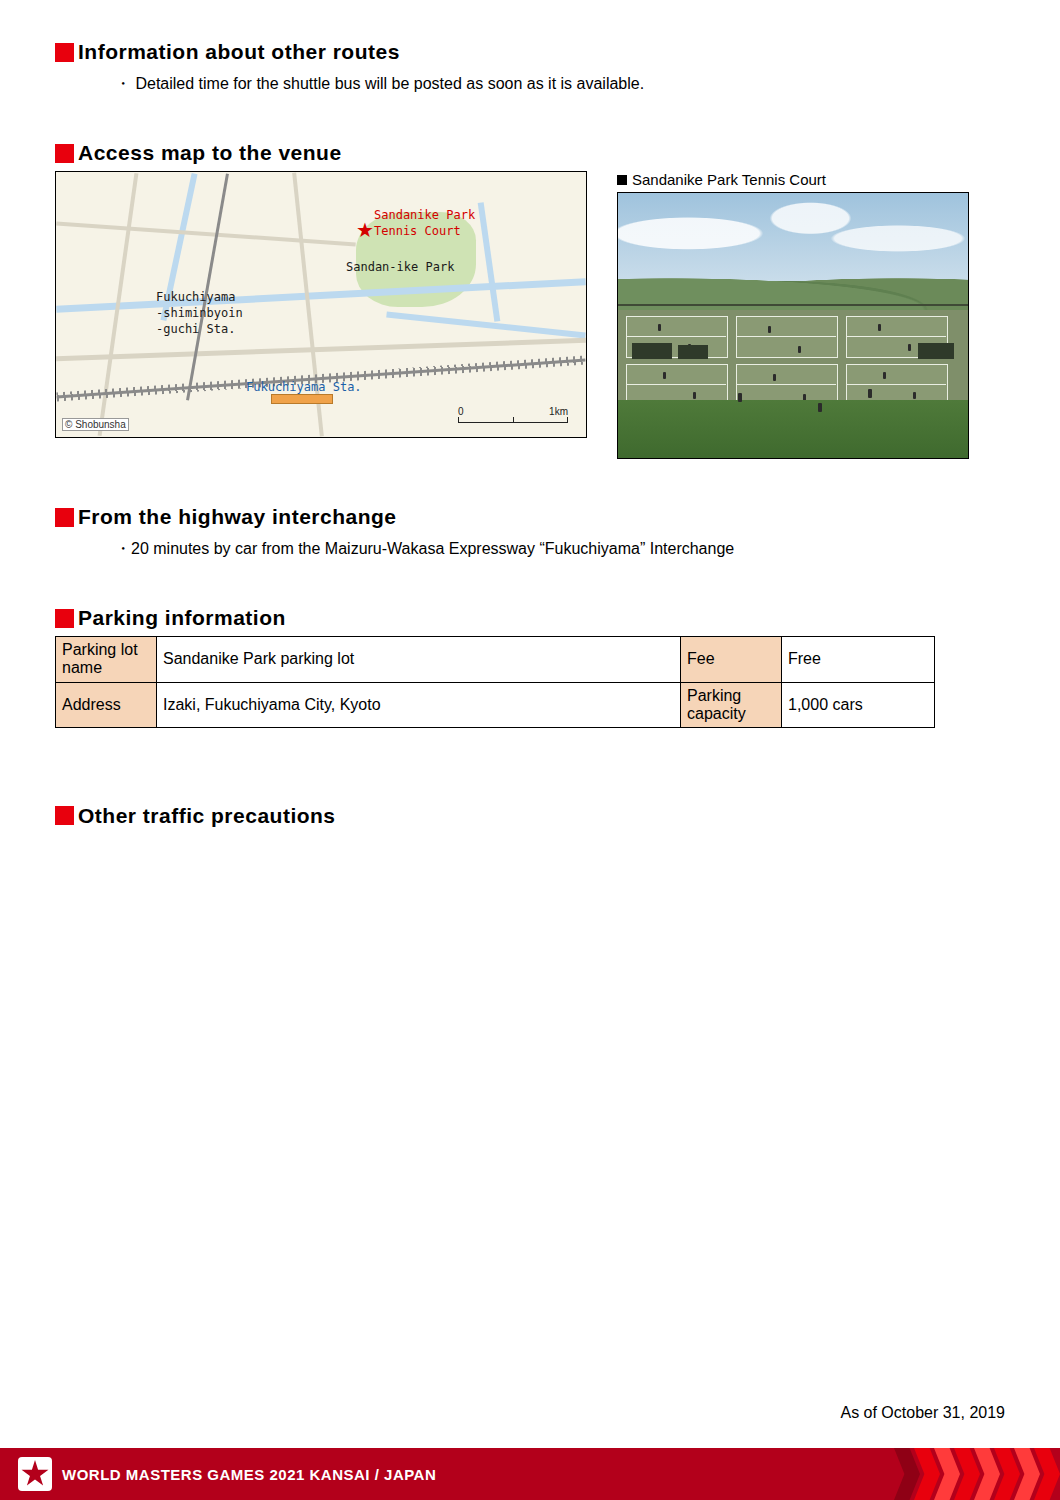Information about other routes
・ Detailed time for the shuttle bus will be posted as soon as it is available.
Access map to the venue
★
Sandanike Park
Tennis Court
Sandan-ike Park
Fukuchiyama
-shiminbyoin
-guchi Sta.
Fukuchiyama Sta.
01km
© Shobunsha
Sandanike Park Tennis Court
From the highway interchange
・20 minutes by car from the Maizuru-Wakasa Expressway “Fukuchiyama” Interchange
Parking information
| Parking lot name | Sandanike Park parking lot | Fee | Free |
| Address | Izaki, Fukuchiyama City, Kyoto | Parking capacity | 1,000 cars |
Other traffic precautions
As of October 31, 2019
WORLD MASTERS GAMES 2021 KANSAI / JAPAN